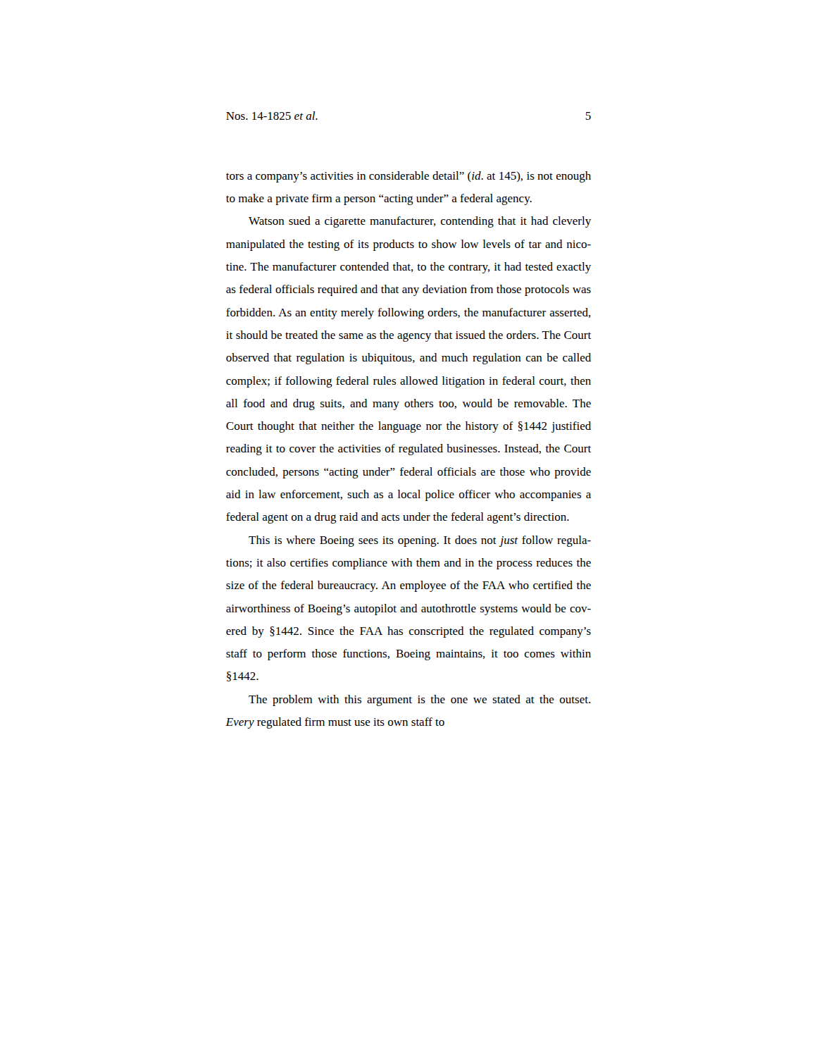Nos. 14-1825 et al. 5
tors a company’s activities in considerable detail” (id. at 145), is not enough to make a private firm a person “acting under” a federal agency.
Watson sued a cigarette manufacturer, contending that it had cleverly manipulated the testing of its products to show low levels of tar and nicotine. The manufacturer contended that, to the contrary, it had tested exactly as federal officials required and that any deviation from those protocols was forbidden. As an entity merely following orders, the manufacturer asserted, it should be treated the same as the agency that issued the orders. The Court observed that regulation is ubiquitous, and much regulation can be called complex; if following federal rules allowed litigation in federal court, then all food and drug suits, and many others too, would be removable. The Court thought that neither the language nor the history of §1442 justified reading it to cover the activities of regulated businesses. Instead, the Court concluded, persons “acting under” federal officials are those who provide aid in law enforcement, such as a local police officer who accompanies a federal agent on a drug raid and acts under the federal agent’s direction.
This is where Boeing sees its opening. It does not just follow regulations; it also certifies compliance with them and in the process reduces the size of the federal bureaucracy. An employee of the FAA who certified the airworthiness of Boeing’s autopilot and autothrottle systems would be covered by §1442. Since the FAA has conscripted the regulated company’s staff to perform those functions, Boeing maintains, it too comes within §1442.
The problem with this argument is the one we stated at the outset. Every regulated firm must use its own staff to